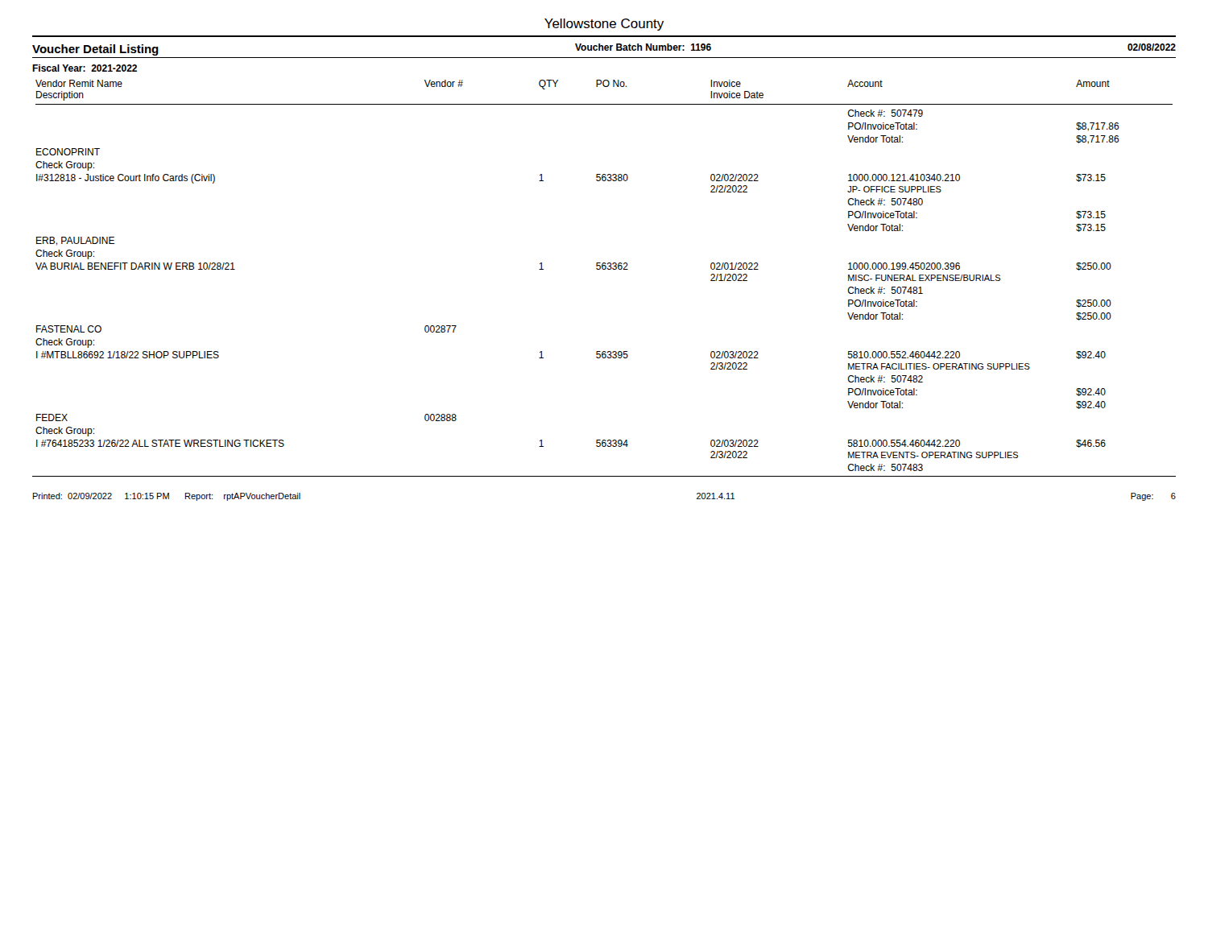Yellowstone County
Voucher Detail Listing
Voucher Batch Number: 1196
02/08/2022
Fiscal Year: 2021-2022
| Vendor Remit Name Description | Vendor # | QTY | PO No. | Invoice Invoice Date | Account | Amount |
| --- | --- | --- | --- | --- | --- | --- |
| | Check #: 507479 | |
| | PO/InvoiceTotal: | $8,717.86 |
| | Vendor Total: | $8,717.86 |
| ECONOPRINT | |
| Check Group: | |
| I#312818 - Justice Court Info Cards (Civil) | | 1 | 563380 | 02/02/2022 2/2/2022 | 1000.000.121.410340.210 JP- OFFICE SUPPLIES | $73.15 |
| | Check #: 507480 | |
| | PO/InvoiceTotal: | $73.15 |
| | Vendor Total: | $73.15 |
| ERB, PAULADINE | |
| Check Group: | |
| VA BURIAL BENEFIT DARIN W ERB 10/28/21 | | 1 | 563362 | 02/01/2022 2/1/2022 | 1000.000.199.450200.396 MISC- FUNERAL EXPENSE/BURIALS | $250.00 |
| | Check #: 507481 | |
| | PO/InvoiceTotal: | $250.00 |
| | Vendor Total: | $250.00 |
| FASTENAL CO | 002877 | |
| Check Group: | |
| I #MTBLL86692 1/18/22 SHOP SUPPLIES | | 1 | 563395 | 02/03/2022 2/3/2022 | 5810.000.552.460442.220 METRA FACILITIES- OPERATING SUPPLIES | $92.40 |
| | Check #: 507482 | |
| | PO/InvoiceTotal: | $92.40 |
| | Vendor Total: | $92.40 |
| FEDEX | 002888 | |
| Check Group: | |
| I #764185233 1/26/22 ALL STATE WRESTLING TICKETS | | 1 | 563394 | 02/03/2022 2/3/2022 | 5810.000.554.460442.220 METRA EVENTS- OPERATING SUPPLIES | $46.56 |
| | Check #: 507483 | |
Printed: 02/09/2022 1:10:15 PM Report: rptAPVoucherDetail
2021.4.11
Page: 6